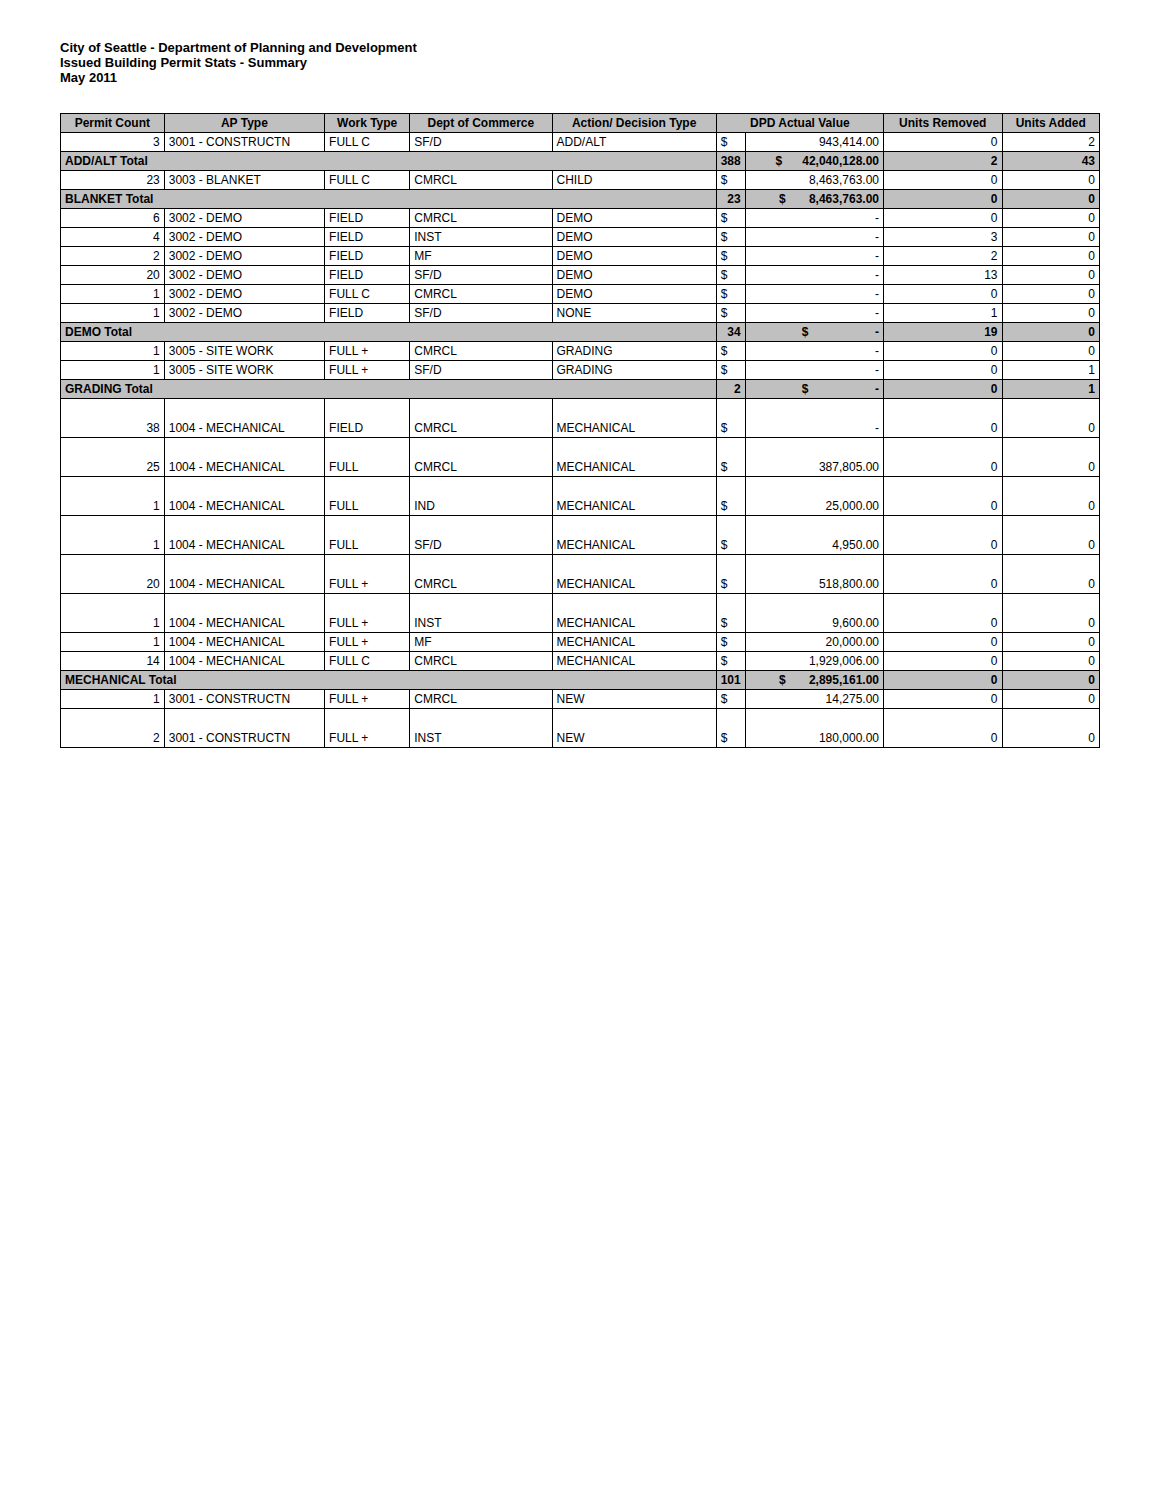City of Seattle - Department of Planning and Development
Issued Building Permit Stats - Summary
May 2011
| Permit Count | AP Type | Work Type | Dept of Commerce | Action/ Decision Type | DPD Actual Value | Units Removed | Units Added |
| --- | --- | --- | --- | --- | --- | --- | --- |
| 3 | 3001 - CONSTRUCTN | FULL C | SF/D | ADD/ALT | $ | 943,414.00 | 0 | 2 |
| ADD/ALT Total | 388 | $ 42,040,128.00 | 2 | 43 |
| 23 | 3003 - BLANKET | FULL C | CMRCL | CHILD | $ | 8,463,763.00 | 0 | 0 |
| BLANKET Total | 23 | $ 8,463,763.00 | 0 | 0 |
| 6 | 3002 - DEMO | FIELD | CMRCL | DEMO | $ | - | 0 | 0 |
| 4 | 3002 - DEMO | FIELD | INST | DEMO | $ | - | 3 | 0 |
| 2 | 3002 - DEMO | FIELD | MF | DEMO | $ | - | 2 | 0 |
| 20 | 3002 - DEMO | FIELD | SF/D | DEMO | $ | - | 13 | 0 |
| 1 | 3002 - DEMO | FULL C | CMRCL | DEMO | $ | - | 0 | 0 |
| 1 | 3002 - DEMO | FIELD | SF/D | NONE | $ | - | 1 | 0 |
| DEMO Total | 34 | $ - | 19 | 0 |
| 1 | 3005 - SITE WORK | FULL + | CMRCL | GRADING | $ | - | 0 | 0 |
| 1 | 3005 - SITE WORK | FULL + | SF/D | GRADING | $ | - | 0 | 1 |
| GRADING Total | 2 | $ - | 0 | 1 |
| 38 | 1004 - MECHANICAL | FIELD | CMRCL | MECHANICAL | $ | - | 0 | 0 |
| 25 | 1004 - MECHANICAL | FULL | CMRCL | MECHANICAL | $ | 387,805.00 | 0 | 0 |
| 1 | 1004 - MECHANICAL | FULL | IND | MECHANICAL | $ | 25,000.00 | 0 | 0 |
| 1 | 1004 - MECHANICAL | FULL | SF/D | MECHANICAL | $ | 4,950.00 | 0 | 0 |
| 20 | 1004 - MECHANICAL | FULL + | CMRCL | MECHANICAL | $ | 518,800.00 | 0 | 0 |
| 1 | 1004 - MECHANICAL | FULL + | INST | MECHANICAL | $ | 9,600.00 | 0 | 0 |
| 1 | 1004 - MECHANICAL | FULL + | MF | MECHANICAL | $ | 20,000.00 | 0 | 0 |
| 14 | 1004 - MECHANICAL | FULL C | CMRCL | MECHANICAL | $ | 1,929,006.00 | 0 | 0 |
| MECHANICAL Total | 101 | $ 2,895,161.00 | 0 | 0 |
| 1 | 3001 - CONSTRUCTN | FULL + | CMRCL | NEW | $ | 14,275.00 | 0 | 0 |
| 2 | 3001 - CONSTRUCTN | FULL + | INST | NEW | $ | 180,000.00 | 0 | 0 |